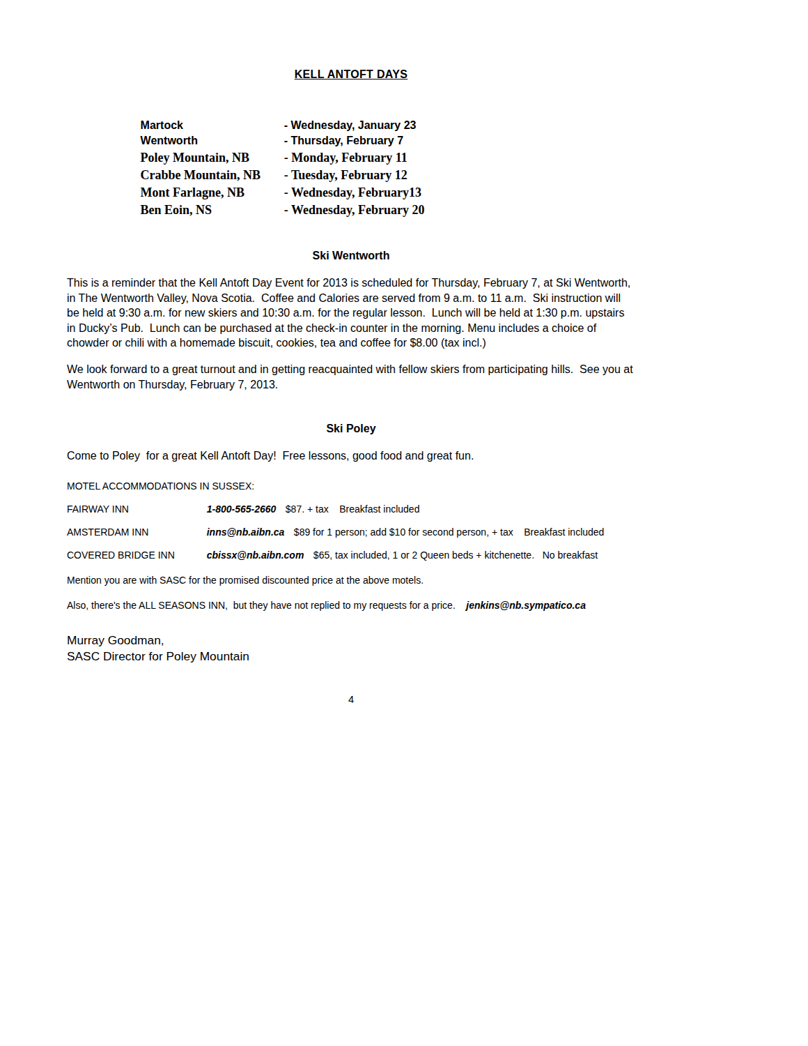KELL ANTOFT DAYS
| Martock | - Wednesday, January 23 |
| Wentworth | - Thursday, February 7 |
| Poley Mountain, NB | - Monday, February 11 |
| Crabbe Mountain, NB | - Tuesday, February 12 |
| Mont Farlagne, NB | - Wednesday, February13 |
| Ben Eoin, NS | - Wednesday, February 20 |
Ski Wentworth
This is a reminder that the Kell Antoft Day Event for 2013 is scheduled for Thursday, February 7, at Ski Wentworth, in The Wentworth Valley, Nova Scotia. Coffee and Calories are served from 9 a.m. to 11 a.m. Ski instruction will be held at 9:30 a.m. for new skiers and 10:30 a.m. for the regular lesson. Lunch will be held at 1:30 p.m. upstairs in Ducky’s Pub. Lunch can be purchased at the check-in counter in the morning. Menu includes a choice of chowder or chili with a homemade biscuit, cookies, tea and coffee for $8.00 (tax incl.)
We look forward to a great turnout and in getting reacquainted with fellow skiers from participating hills. See you at Wentworth on Thursday, February 7, 2013.
Ski Poley
Come to Poley for a great Kell Antoft Day! Free lessons, good food and great fun.
MOTEL ACCOMMODATIONS IN SUSSEX:
FAIRWAY INN 1-800-565-2660 $87. + tax Breakfast included
AMSTERDAM INN inns@nb.aibn.ca $89 for 1 person; add $10 for second person, + tax Breakfast included
COVERED BRIDGE INN cbissx@nb.aibn.com $65, tax included, 1 or 2 Queen beds + kitchenette. No breakfast
Mention you are with SASC for the promised discounted price at the above motels.
Also, there's the ALL SEASONS INN, but they have not replied to my requests for a price. jenkins@nb.sympatico.ca
Murray Goodman,
SASC Director for Poley Mountain
4